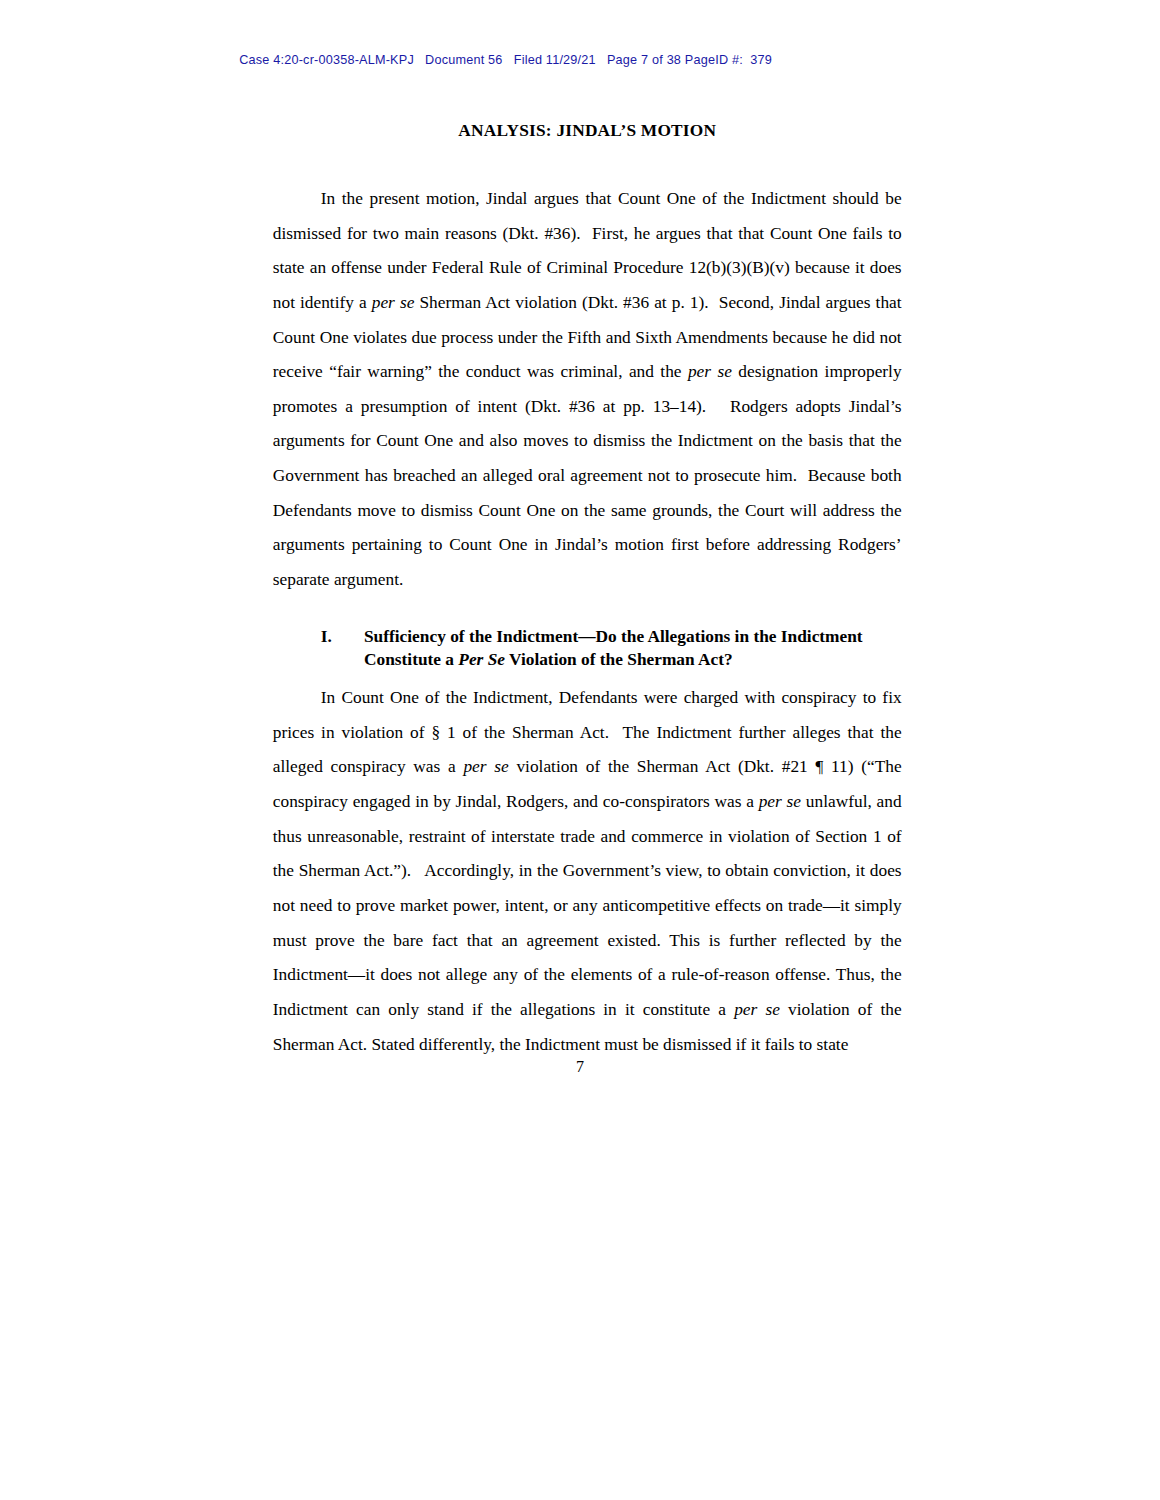Case 4:20-cr-00358-ALM-KPJ Document 56 Filed 11/29/21 Page 7 of 38 PageID #: 379
ANALYSIS: JINDAL’S MOTION
In the present motion, Jindal argues that Count One of the Indictment should be dismissed for two main reasons (Dkt. #36). First, he argues that that Count One fails to state an offense under Federal Rule of Criminal Procedure 12(b)(3)(B)(v) because it does not identify a per se Sherman Act violation (Dkt. #36 at p. 1). Second, Jindal argues that Count One violates due process under the Fifth and Sixth Amendments because he did not receive “fair warning” the conduct was criminal, and the per se designation improperly promotes a presumption of intent (Dkt. #36 at pp. 13–14). Rodgers adopts Jindal’s arguments for Count One and also moves to dismiss the Indictment on the basis that the Government has breached an alleged oral agreement not to prosecute him. Because both Defendants move to dismiss Count One on the same grounds, the Court will address the arguments pertaining to Count One in Jindal’s motion first before addressing Rodgers’ separate argument.
I.
Sufficiency of the Indictment—Do the Allegations in the Indictment Constitute a Per Se Violation of the Sherman Act?
In Count One of the Indictment, Defendants were charged with conspiracy to fix prices in violation of § 1 of the Sherman Act. The Indictment further alleges that the alleged conspiracy was a per se violation of the Sherman Act (Dkt. #21 ¶ 11) (“The conspiracy engaged in by Jindal, Rodgers, and co-conspirators was a per se unlawful, and thus unreasonable, restraint of interstate trade and commerce in violation of Section 1 of the Sherman Act.”). Accordingly, in the Government’s view, to obtain conviction, it does not need to prove market power, intent, or any anticompetitive effects on trade—it simply must prove the bare fact that an agreement existed. This is further reflected by the Indictment—it does not allege any of the elements of a rule-of-reason offense. Thus, the Indictment can only stand if the allegations in it constitute a per se violation of the Sherman Act. Stated differently, the Indictment must be dismissed if it fails to state
7